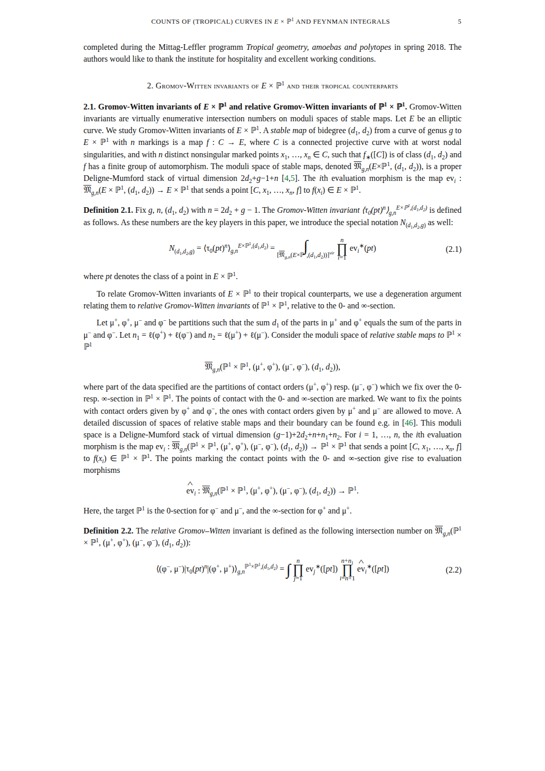COUNTS OF (TROPICAL) CURVES IN E × ℙ1 AND FEYNMAN INTEGRALS 5
completed during the Mittag-Leffler programm Tropical geometry, amoebas and polytopes in spring 2018. The authors would like to thank the institute for hospitality and excellent working conditions.
2. Gromov-Witten invariants of E × ℙ1 and their tropical counterparts
2.1. Gromov-Witten invariants of E × ℙ1 and relative Gromov-Witten invariants of ℙ1 × ℙ1.
Gromov-Witten invariants are virtually enumerative intersection numbers on moduli spaces of stable maps. Let E be an elliptic curve. We study Gromov-Witten invariants of E × ℙ1. A stable map of bidegree (d1, d2) from a curve of genus g to E × ℙ1 with n markings is a map f : C → E, where C is a connected projective curve with at worst nodal singularities, and with n distinct nonsingular marked points x1, …, xn ∈ C, such that f∗([C]) is of class (d1, d2) and f has a finite group of automorphism. The moduli space of stable maps, denoted 𝔐g,n(E×ℙ1, (d1, d2)), is a proper Deligne-Mumford stack of virtual dimension 2d2+g−1+n [4,5]. The ith evaluation morphism is the map evi : 𝔐g,n(E × ℙ1, (d1, d2)) → E × ℙ1 that sends a point [C, x1, …, xn, f] to f(xi) ∈ E × ℙ1.
Definition 2.1. Fix g, n, (d1, d2) with n = 2d2 + g − 1. The Gromov-Witten invariant ⟨τ0(pt)n⟩g,nE×ℙ1,(d1,d2) is defined as follows. As these numbers are the key players in this paper, we introduce the special notation N(d1,d2,g) as well:
N(d1,d2,g) = ⟨τ0(pt)n⟩g,nE×ℙ1,(d1,d2) = ∫[𝔐g,n(E×ℙ1,(d1,d2))]vir n∏i=1 evi∗(pt)
(2.1)
where pt denotes the class of a point in E × ℙ1.
To relate Gromov-Witten invariants of E × ℙ1 to their tropical counterparts, we use a degeneration argument relating them to relative Gromov-Witten invariants of ℙ1 × ℙ1, relative to the 0- and ∞-section.
Let μ+, φ+, μ− and φ− be partitions such that the sum d1 of the parts in μ+ and φ+ equals the sum of the parts in μ− and φ−. Let n1 = ℓ(φ+) + ℓ(φ−) and n2 = ℓ(μ+) + ℓ(μ−). Consider the moduli space of relative stable maps to ℙ1 × ℙ1
𝔐g,n(ℙ1 × ℙ1, (μ+, φ+), (μ−, φ−), (d1, d2)),
where part of the data specified are the partitions of contact orders (μ+, φ+) resp. (μ−, φ−) which we fix over the 0- resp. ∞-section in ℙ1 × ℙ1. The points of contact with the 0- and ∞-section are marked. We want to fix the points with contact orders given by φ+ and φ−, the ones with contact orders given by μ+ and μ− are allowed to move. A detailed discussion of spaces of relative stable maps and their boundary can be found e.g. in [46]. This moduli space is a Deligne-Mumford stack of virtual dimension (g−1)+2d2+n+n1+n2. For i = 1, …, n, the ith evaluation morphism is the map evi : 𝔐g,n(ℙ1 × ℙ1, (μ+, φ+), (μ−, φ−), (d1, d2)) → ℙ1 × ℙ1 that sends a point [C, x1, …, xn, f] to f(xi) ∈ ℙ1 × ℙ1. The points marking the contact points with the 0- and ∞-section give rise to evaluation morphisms
evi : 𝔐g,n(ℙ1 × ℙ1, (μ+, φ+), (μ−, φ−), (d1, d2)) → ℙ1.
Here, the target ℙ1 is the 0-section for φ− and μ−, and the ∞-section for φ+ and μ+.
Definition 2.2. The relative Gromov–Witten invariant is defined as the following intersection number on 𝔐g,n(ℙ1 × ℙ1, (μ+, φ+), (μ−, φ−), (d1, d2)):
⟨(φ−, μ−)|τ0(pt)n|(φ+, μ+)⟩g,nℙ1×ℙ1,(d1,d2) = ∫ n∏j=1 evj∗([pt]) n+n1∏i=n+1 evi∗([pt])
(2.2)